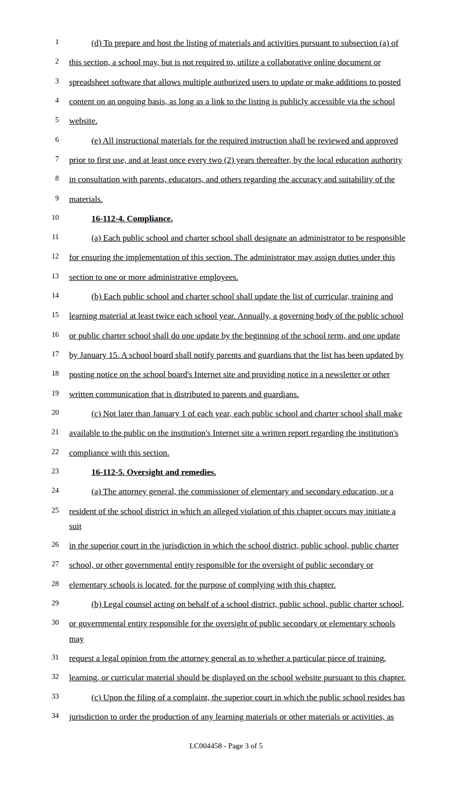1
(d) To prepare and host the listing of materials and activities pursuant to subsection (a) of
2
this section, a school may, but is not required to, utilize a collaborative online document or
3
spreadsheet software that allows multiple authorized users to update or make additions to posted
4
content on an ongoing basis, as long as a link to the listing is publicly accessible via the school
5
website.
6
(e) All instructional materials for the required instruction shall be reviewed and approved
7
prior to first use, and at least once every two (2) years thereafter, by the local education authority
8
in consultation with parents, educators, and others regarding the accuracy and suitability of the
9
materials.
10
16-112-4. Compliance.
11
(a) Each public school and charter school shall designate an administrator to be responsible
12
for ensuring the implementation of this section. The administrator may assign duties under this
13
section to one or more administrative employees.
14
(b) Each public school and charter school shall update the list of curricular, training and
15
learning material at least twice each school year. Annually, a governing body of the public school
16
or public charter school shall do one update by the beginning of the school term, and one update
17
by January 15. A school board shall notify parents and guardians that the list has been updated by
18
posting notice on the school board's Internet site and providing notice in a newsletter or other
19
written communication that is distributed to parents and guardians.
20
(c) Not later than January 1 of each year, each public school and charter school shall make
21
available to the public on the institution's Internet site a written report regarding the institution's
22
compliance with this section.
23
16-112-5. Oversight and remedies.
24
(a) The attorney general, the commissioner of elementary and secondary education, or a
25
resident of the school district in which an alleged violation of this chapter occurs may initiate a suit
26
in the superior court in the jurisdiction in which the school district, public school, public charter
27
school, or other governmental entity responsible for the oversight of public secondary or
28
elementary schools is located, for the purpose of complying with this chapter.
29
(b) Legal counsel acting on behalf of a school district, public school, public charter school,
30
or governmental entity responsible for the oversight of public secondary or elementary schools may
31
request a legal opinion from the attorney general as to whether a particular piece of training,
32
learning, or curricular material should be displayed on the school website pursuant to this chapter.
33
(c) Upon the filing of a complaint, the superior court in which the public school resides has
34
jurisdiction to order the production of any learning materials or other materials or activities, as
LC004458 - Page 3 of 5